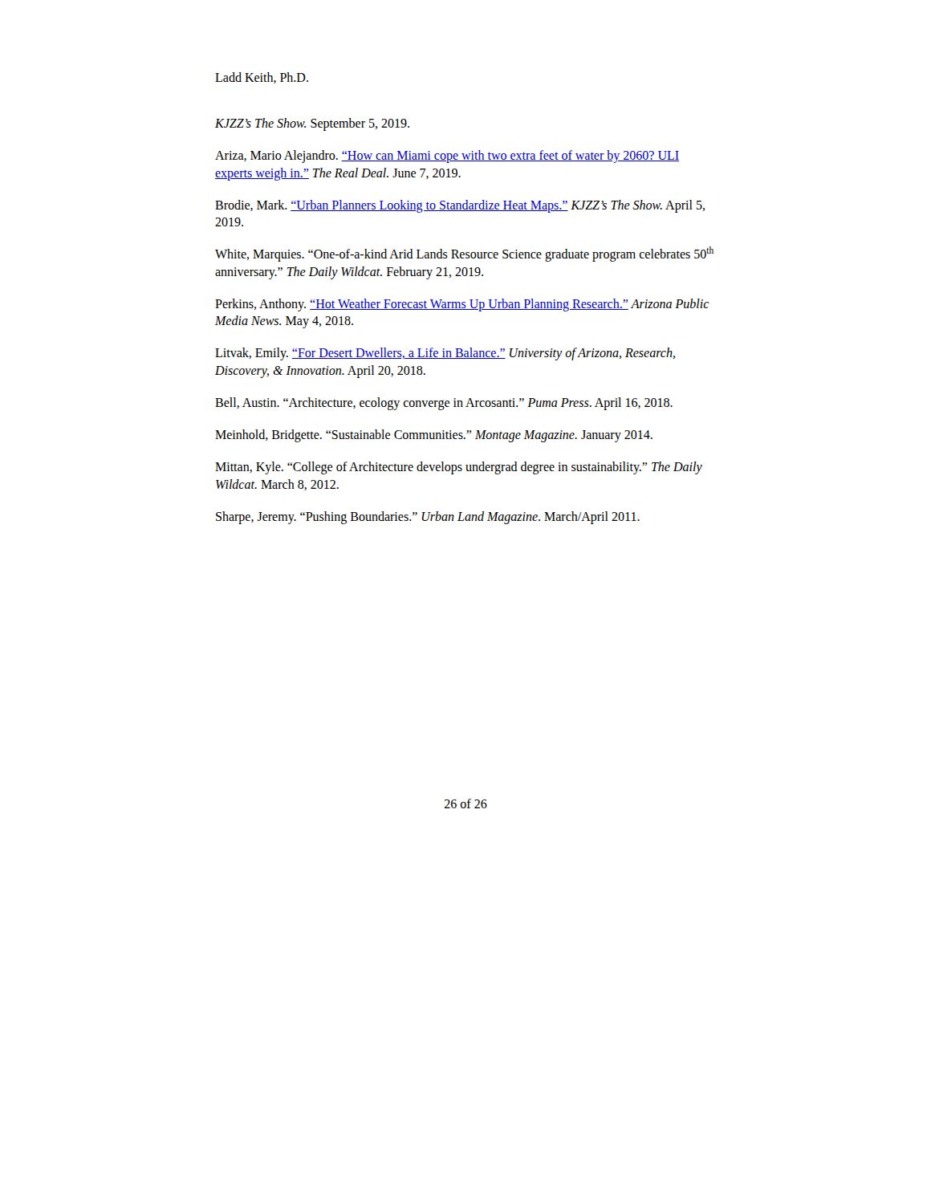Ladd Keith, Ph.D.
KJZZ’s The Show. September 5, 2019.
Ariza, Mario Alejandro. “How can Miami cope with two extra feet of water by 2060? ULI experts weigh in.” The Real Deal. June 7, 2019.
Brodie, Mark. “Urban Planners Looking to Standardize Heat Maps.” KJZZ’s The Show. April 5, 2019.
White, Marquies. “One-of-a-kind Arid Lands Resource Science graduate program celebrates 50th anniversary.” The Daily Wildcat. February 21, 2019.
Perkins, Anthony. “Hot Weather Forecast Warms Up Urban Planning Research.” Arizona Public Media News. May 4, 2018.
Litvak, Emily. “For Desert Dwellers, a Life in Balance.” University of Arizona, Research, Discovery, & Innovation. April 20, 2018.
Bell, Austin. “Architecture, ecology converge in Arcosanti.” Puma Press. April 16, 2018.
Meinhold, Bridgette. “Sustainable Communities.” Montage Magazine. January 2014.
Mittan, Kyle. “College of Architecture develops undergrad degree in sustainability.” The Daily Wildcat. March 8, 2012.
Sharpe, Jeremy. “Pushing Boundaries.” Urban Land Magazine. March/April 2011.
26 of 26